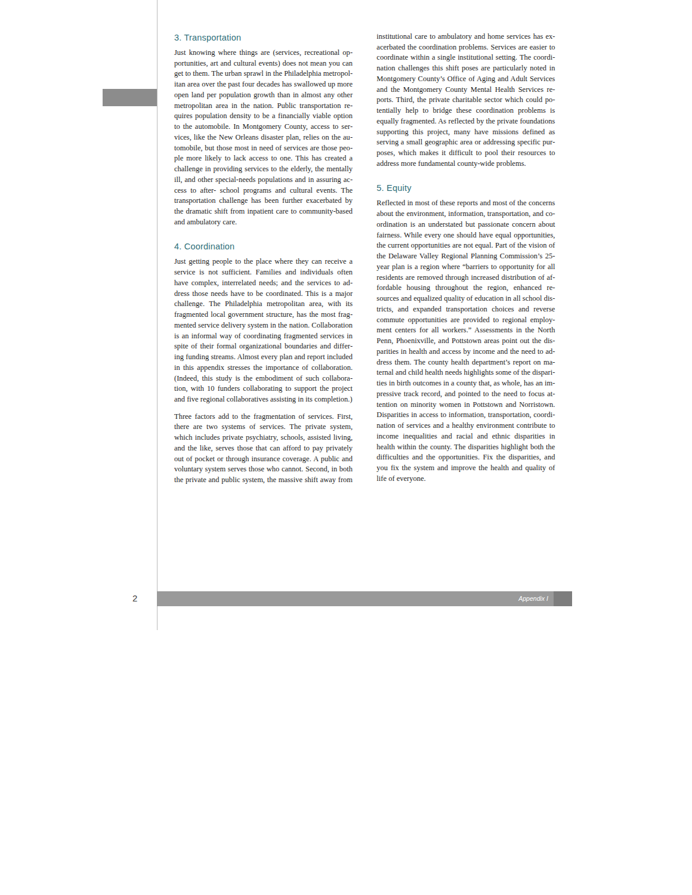3. Transportation
Just knowing where things are (services, recreational opportunities, art and cultural events) does not mean you can get to them. The urban sprawl in the Philadelphia metropolitan area over the past four decades has swallowed up more open land per population growth than in almost any other metropolitan area in the nation. Public transportation requires population density to be a financially viable option to the automobile. In Montgomery County, access to services, like the New Orleans disaster plan, relies on the automobile, but those most in need of services are those people more likely to lack access to one. This has created a challenge in providing services to the elderly, the mentally ill, and other special-needs populations and in assuring access to after- school programs and cultural events. The transportation challenge has been further exacerbated by the dramatic shift from inpatient care to community-based and ambulatory care.
4. Coordination
Just getting people to the place where they can receive a service is not sufficient. Families and individuals often have complex, interrelated needs; and the services to address those needs have to be coordinated. This is a major challenge. The Philadelphia metropolitan area, with its fragmented local government structure, has the most fragmented service delivery system in the nation. Collaboration is an informal way of coordinating fragmented services in spite of their formal organizational boundaries and differing funding streams. Almost every plan and report included in this appendix stresses the importance of collaboration. (Indeed, this study is the embodiment of such collaboration, with 10 funders collaborating to support the project and five regional collaboratives assisting in its completion.)
Three factors add to the fragmentation of services. First, there are two systems of services. The private system, which includes private psychiatry, schools, assisted living, and the like, serves those that can afford to pay privately out of pocket or through insurance coverage. A public and voluntary system serves those who cannot. Second, in both the private and public system, the massive shift away from institutional care to ambulatory and home services has exacerbated the coordination problems. Services are easier to coordinate within a single institutional setting. The coordination challenges this shift poses are particularly noted in Montgomery County’s Office of Aging and Adult Services and the Montgomery County Mental Health Services reports. Third, the private charitable sector which could potentially help to bridge these coordination problems is equally fragmented. As reflected by the private foundations supporting this project, many have missions defined as serving a small geographic area or addressing specific purposes, which makes it difficult to pool their resources to address more fundamental county-wide problems.
5. Equity
Reflected in most of these reports and most of the concerns about the environment, information, transportation, and coordination is an understated but passionate concern about fairness. While every one should have equal opportunities, the current opportunities are not equal. Part of the vision of the Delaware Valley Regional Planning Commission’s 25-year plan is a region where “barriers to opportunity for all residents are removed through increased distribution of affordable housing throughout the region, enhanced resources and equalized quality of education in all school districts, and expanded transportation choices and reverse commute opportunities are provided to regional employment centers for all workers.” Assessments in the North Penn, Phoenixville, and Pottstown areas point out the disparities in health and access by income and the need to address them. The county health department’s report on maternal and child health needs highlights some of the disparities in birth outcomes in a county that, as whole, has an impressive track record, and pointed to the need to focus attention on minority women in Pottstown and Norristown. Disparities in access to information, transportation, coordination of services and a healthy environment contribute to income inequalities and racial and ethnic disparities in health within the county. The disparities highlight both the difficulties and the opportunities. Fix the disparities, and you fix the system and improve the health and quality of life of everyone.
2
Appendix I